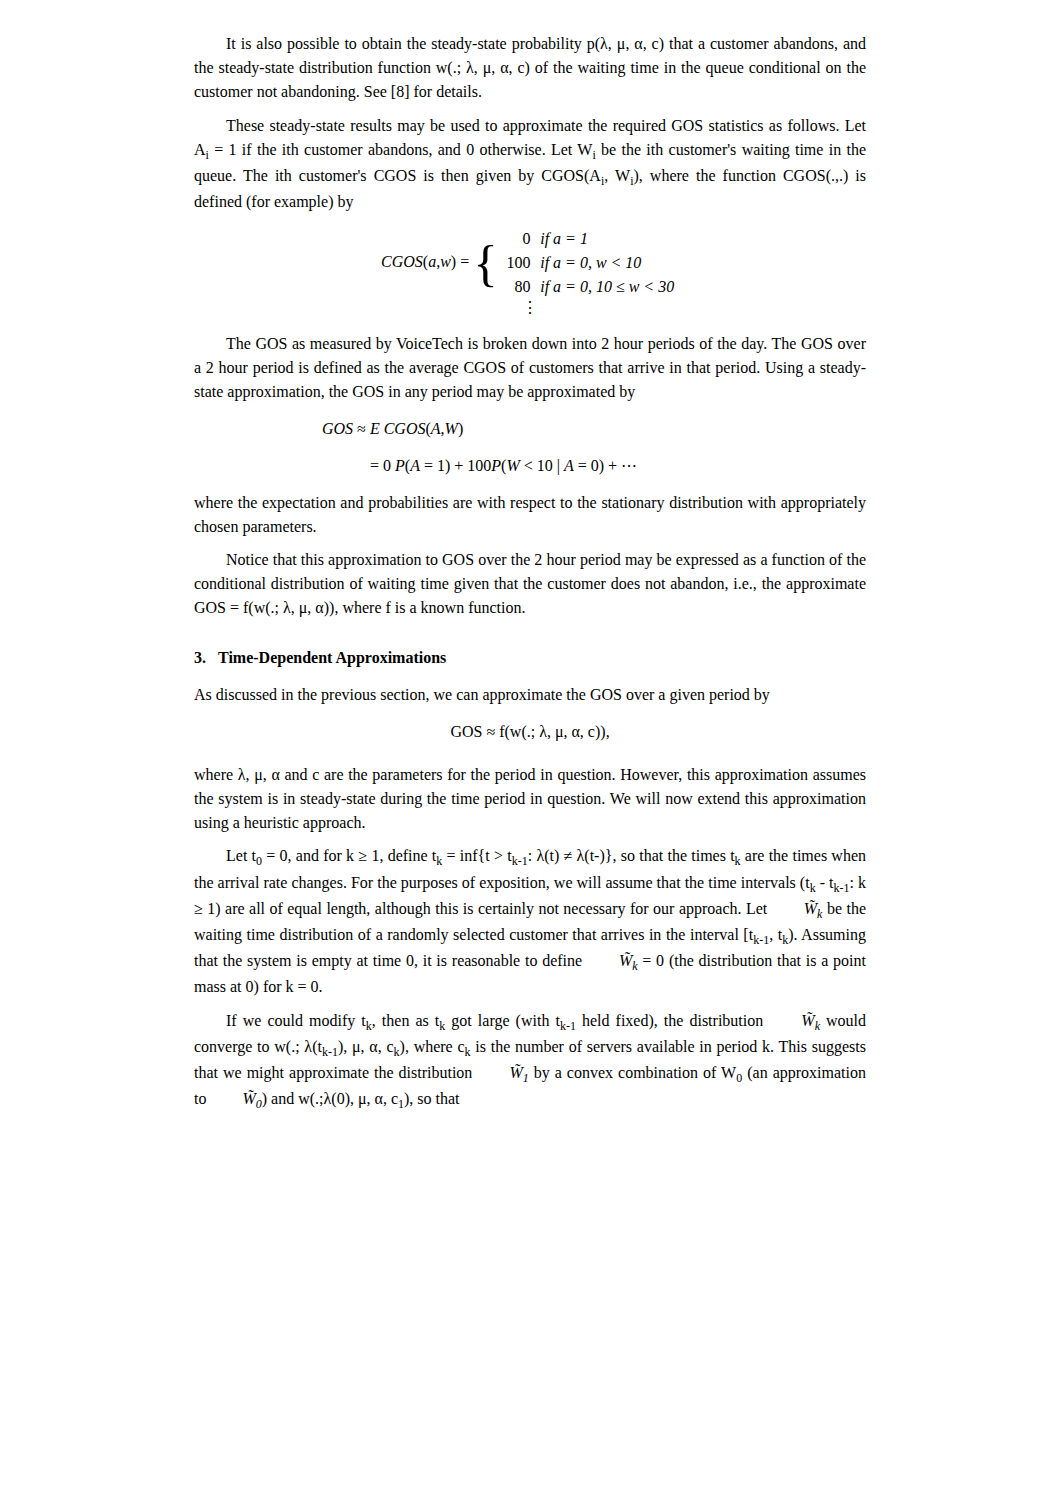It is also possible to obtain the steady-state probability p(λ, μ, α, c) that a customer abandons, and the steady-state distribution function w(.; λ, μ, α, c) of the waiting time in the queue conditional on the customer not abandoning. See [8] for details.
These steady-state results may be used to approximate the required GOS statistics as follows. Let Ai = 1 if the ith customer abandons, and 0 otherwise. Let Wi be the ith customer's waiting time in the queue. The ith customer's CGOS is then given by CGOS(Ai, Wi), where the function CGOS(.,.) is defined (for example) by
CGOS(a,w) = {
| 0 | if a = 1 |
| 100 | if a = 0, w < 10 |
| 80 | if a = 0, 10 ≤ w < 30 |
⋮
The GOS as measured by VoiceTech is broken down into 2 hour periods of the day. The GOS over a 2 hour period is defined as the average CGOS of customers that arrive in that period. Using a steady-state approximation, the GOS in any period may be approximated by
GOS ≈ E CGOS(A,W)
= 0 P(A = 1) + 100P(W < 10 | A = 0) + ⋯
where the expectation and probabilities are with respect to the stationary distribution with appropriately chosen parameters.
Notice that this approximation to GOS over the 2 hour period may be expressed as a function of the conditional distribution of waiting time given that the customer does not abandon, i.e., the approximate GOS = f(w(.; λ, μ, α)), where f is a known function.
3. Time-Dependent Approximations
As discussed in the previous section, we can approximate the GOS over a given period by
GOS ≈ f(w(.; λ, μ, α, c)),
where λ, μ, α and c are the parameters for the period in question. However, this approximation assumes the system is in steady-state during the time period in question. We will now extend this approximation using a heuristic approach.
Let t0 = 0, and for k ≥ 1, define tk = inf{t > tk-1: λ(t) ≠ λ(t-)}, so that the times tk are the times when the arrival rate changes. For the purposes of exposition, we will assume that the time intervals (tk - tk-1: k ≥ 1) are all of equal length, although this is certainly not necessary for our approach. Let W̃k be the waiting time distribution of a randomly selected customer that arrives in the interval [tk-1, tk). Assuming that the system is empty at time 0, it is reasonable to define W̃k = 0 (the distribution that is a point mass at 0) for k = 0.
If we could modify tk, then as tk got large (with tk-1 held fixed), the distribution W̃k would converge to w(.; λ(tk-1), μ, α, ck), where ck is the number of servers available in period k. This suggests that we might approximate the distribution W̃1 by a convex combination of W0 (an approximation to W̃0) and w(.;λ(0), μ, α, c1), so that